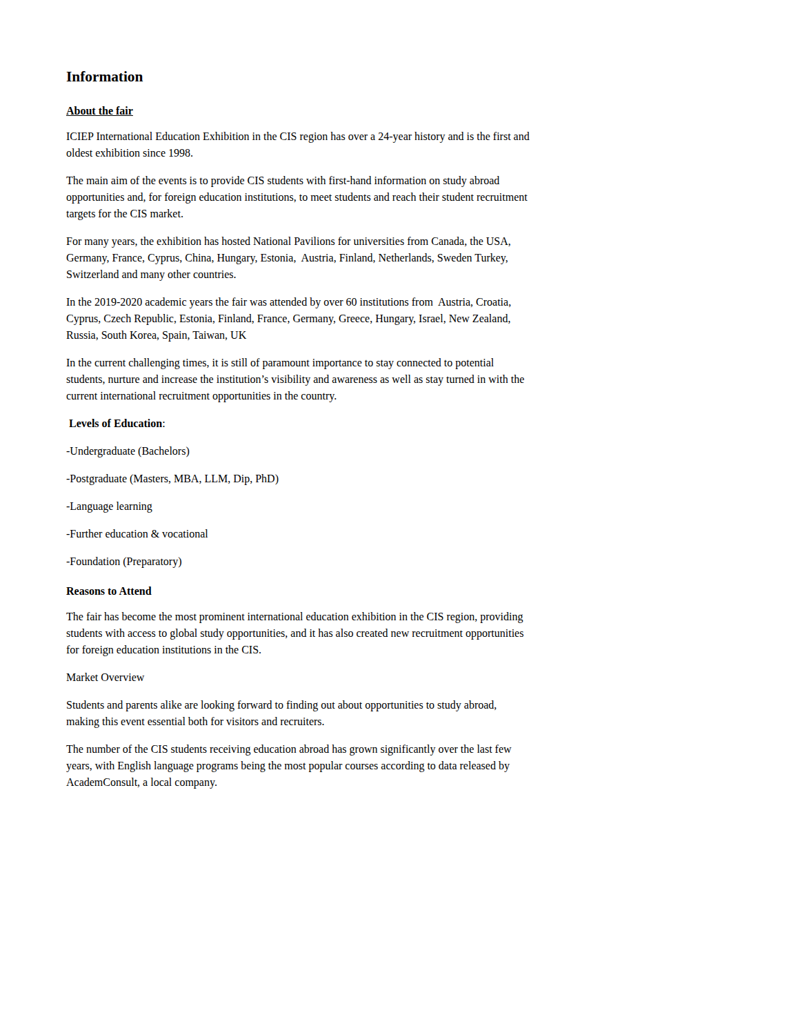Information
About the fair
ICIEP International Education Exhibition in the CIS region has over a 24-year history and is the first and oldest exhibition since 1998.
The main aim of the events is to provide CIS students with first-hand information on study abroad opportunities and, for foreign education institutions, to meet students and reach their student recruitment targets for the CIS market.
For many years, the exhibition has hosted National Pavilions for universities from Canada, the USA, Germany, France, Cyprus, China, Hungary, Estonia, Austria, Finland, Netherlands, Sweden Turkey, Switzerland and many other countries.
In the 2019-2020 academic years the fair was attended by over 60 institutions from Austria, Croatia, Cyprus, Czech Republic, Estonia, Finland, France, Germany, Greece, Hungary, Israel, New Zealand, Russia, South Korea, Spain, Taiwan, UK
In the current challenging times, it is still of paramount importance to stay connected to potential students, nurture and increase the institution’s visibility and awareness as well as stay turned in with the current international recruitment opportunities in the country.
Levels of Education:
-Undergraduate (Bachelors)
-Postgraduate (Masters, MBA, LLM, Dip, PhD)
-Language learning
-Further education & vocational
-Foundation (Preparatory)
Reasons to Attend
The fair has become the most prominent international education exhibition in the CIS region, providing students with access to global study opportunities, and it has also created new recruitment opportunities for foreign education institutions in the CIS.
Market Overview
Students and parents alike are looking forward to finding out about opportunities to study abroad, making this event essential both for visitors and recruiters.
The number of the CIS students receiving education abroad has grown significantly over the last few years, with English language programs being the most popular courses according to data released by AcademConsult, a local company.